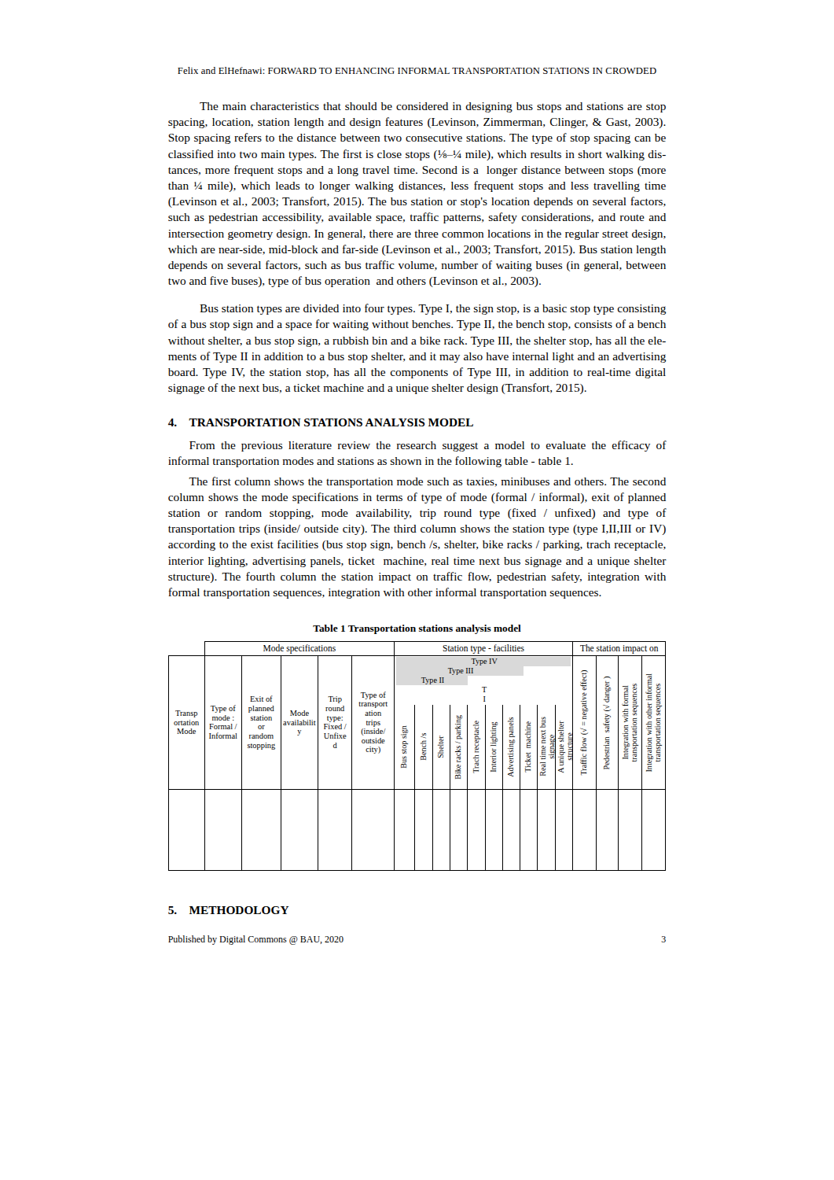Felix and ElHefnawi: FORWARD TO ENHANCING INFORMAL TRANSPORTATION STATIONS IN CROWDED
The main characteristics that should be considered in designing bus stops and stations are stop spacing, location, station length and design features (Levinson, Zimmerman, Clinger, & Gast, 2003). Stop spacing refers to the distance between two consecutive stations. The type of stop spacing can be classified into two main types. The first is close stops (⅛–¼ mile), which results in short walking distances, more frequent stops and a long travel time. Second is a longer distance between stops (more than ¼ mile), which leads to longer walking distances, less frequent stops and less travelling time (Levinson et al., 2003; Transfort, 2015). The bus station or stop's location depends on several factors, such as pedestrian accessibility, available space, traffic patterns, safety considerations, and route and intersection geometry design. In general, there are three common locations in the regular street design, which are near-side, mid-block and far-side (Levinson et al., 2003; Transfort, 2015). Bus station length depends on several factors, such as bus traffic volume, number of waiting buses (in general, between two and five buses), type of bus operation and others (Levinson et al., 2003).
Bus station types are divided into four types. Type I, the sign stop, is a basic stop type consisting of a bus stop sign and a space for waiting without benches. Type II, the bench stop, consists of a bench without shelter, a bus stop sign, a rubbish bin and a bike rack. Type III, the shelter stop, has all the elements of Type II in addition to a bus stop shelter, and it may also have internal light and an advertising board. Type IV, the station stop, has all the components of Type III, in addition to real-time digital signage of the next bus, a ticket machine and a unique shelter design (Transfort, 2015).
4. TRANSPORTATION STATIONS ANALYSIS MODEL
From the previous literature review the research suggest a model to evaluate the efficacy of informal transportation modes and stations as shown in the following table - table 1.
The first column shows the transportation mode such as taxies, minibuses and others. The second column shows the mode specifications in terms of type of mode (formal / informal), exit of planned station or random stopping, mode availability, trip round type (fixed / unfixed) and type of transportation trips (inside/ outside city). The third column shows the station type (type I,II,III or IV) according to the exist facilities (bus stop sign, bench /s, shelter, bike racks / parking, trach receptacle, interior lighting, advertising panels, ticket machine, real time next bus signage and a unique shelter structure). The fourth column the station impact on traffic flow, pedestrian safety, integration with formal transportation sequences, integration with other informal transportation sequences.
Table 1 Transportation stations analysis model
| | Mode specifications | Station type - facilities | The station impact on |
| Transp ortation Mode | Type of mode : Formal / Informal | Exit of planned station or random stopping | Mode availabilit y | Trip round type: Fixed / Unfixe d | Type of transport ation trips (inside/ outside city) | Type IV Type III Type II T I | Traffic flow (√ = negative effect) | Pedestrian safety (√ danger ) | Integration with formal transportation sequences | Integration with other informal transportation sequences |
| Bus stop sign | Bench /s | Shelter | Bike racks / parking | Trach receptacle | Interior lighting | Advertising panels | Ticket machine | Real time next bus signage | A unique shelter structure |
5. METHODOLOGY
Published by Digital Commons @ BAU, 2020
3